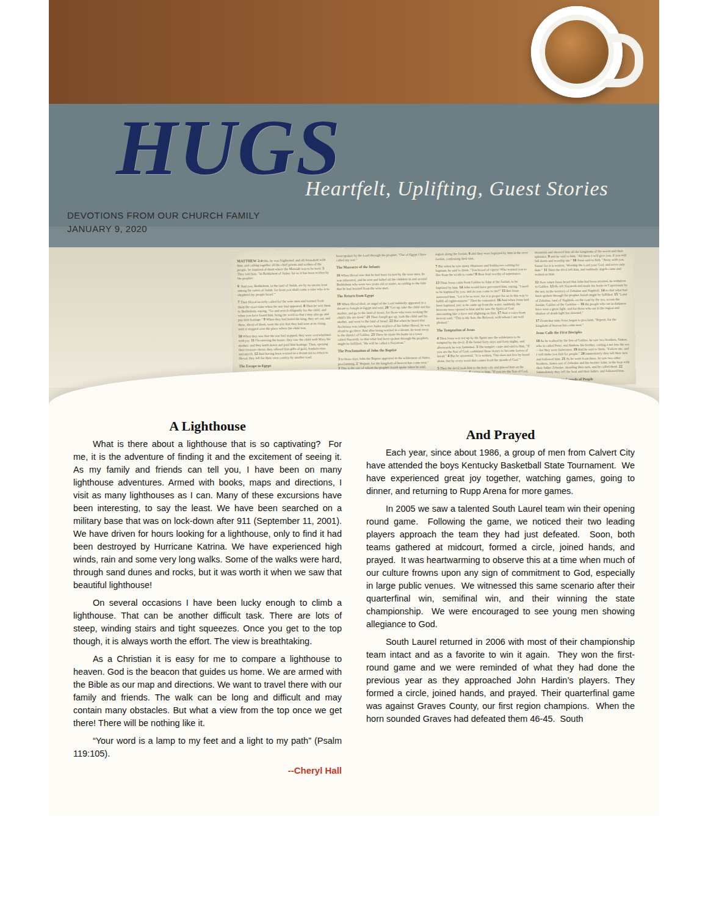HUGS
Heartfelt, Uplifting, Guest Stories
DEVOTIONS FROM OUR CHURCH FAMILY
JANUARY 9, 2020
MATTHEW 2:4 this, he was frightened, and all Jerusalem with him; and calling together all the chief priests and scribes of the people, he inquired of them where the Messiah was to be born. 5 They told him, "In Bethlehem of Judea; for so it has been written by the prophet:
6 'And you, Bethlehem, in the land of Judah, are by no means least among the rulers of Judah; for from you shall come a ruler who is to shepherd my people Israel.'"
7 Then Herod secretly called for the wise men and learned from them the exact time when the star had appeared. 8 Then he sent them to Bethlehem, saying, "Go and search diligently for the child; and when you have found him, bring me word so that I may also go and pay him homage." 9 When they had heard the king, they set out; and there, ahead of them, went the star that they had seen at its rising, until it stopped over the place where the child was.
10 When they saw that the star had stopped, they were overwhelmed with joy. 11 On entering the house, they saw the child with Mary his mother; and they knelt down and paid him homage. Then, opening their treasure chests, they offered him gifts of gold, frankincense, and myrrh. 12 And having been warned in a dream not to return to Herod, they left for their own country by another road.
The Escape to Egypt
13 Now after they had left, an angel of the Lord appeared to Joseph in a dream and said, "Get up, take the child and his mother, and flee to Egypt, and remain there until I tell you; for Herod is about to search for the child, to destroy him." 14 Then Joseph got up, took the child and his mother by night, and went to Egypt, 15 and remained there until the death of Herod. This was to fulfill what had been spoken by the Lord through the prophet, "Out of Egypt I have called my son."
The Massacre of the Infants
16 When Herod saw that he had been tricked by the wise men, he was infuriated, and he sent and killed all the children in and around Bethlehem who were two years old or under, according to the time that he had learned from the wise men.
The Return from Egypt
19 When Herod died, an angel of the Lord suddenly appeared in a dream to Joseph in Egypt and said, 20 "Get up, take the child and his mother, and go to the land of Israel, for those who were seeking the child's life are dead." 21 Then Joseph got up, took the child and his mother, and went to the land of Israel. 22 But when he heard that Archelaus was ruling over Judea in place of his father Herod, he was afraid to go there. And after being warned in a dream, he went away to the district of Galilee. 23 There he made his home in a town called Nazareth, so that what had been spoken through the prophets might be fulfilled, "He will be called a Nazorean."
The Proclamation of John the Baptist
3 In those days John the Baptist appeared in the wilderness of Judea, proclaiming, 2 "Repent, for the kingdom of heaven has come near." 3 This is the one of whom the prophet Isaiah spoke when he said, "The voice of one crying out in the wilderness: 'Prepare the way of the Lord, make his paths straight.'"
4 Now John wore clothing of camel's hair with a leather belt around his waist, and his food was locusts and wild honey. 5 Then the people of Jerusalem and all Judea were going out to him, and all the region along the Jordan, 6 and they were baptized by him in the river Jordan, confessing their sins.
7 But when he saw many Pharisees and Sadducees coming for baptism, he said to them, "You brood of vipers! Who warned you to flee from the wrath to come? 8 Bear fruit worthy of repentance.
13 Then Jesus came from Galilee to John at the Jordan, to be baptized by him. 14 John would have prevented him, saying, "I need to be baptized by you, and do you come to me?" 15 But Jesus answered him, "Let it be so now; for it is proper for us in this way to fulfill all righteousness." Then he consented. 16 And when Jesus had been baptized, just as he came up from the water, suddenly the heavens were opened to him and he saw the Spirit of God descending like a dove and alighting on him. 17 And a voice from heaven said, "This is my Son, the Beloved, with whom I am well pleased."
The Temptation of Jesus
4 Then Jesus was led up by the Spirit into the wilderness to be tempted by the devil. 2 He fasted forty days and forty nights, and afterwards he was famished. 3 The tempter came and said to him, "If you are the Son of God, command these stones to become loaves of bread." 4 But he answered, "It is written, 'One does not live by bread alone, but by every word that comes from the mouth of God.'"
5 Then the devil took him to the holy city and placed him on the pinnacle of the temple, 6 saying to him, "If you are the Son of God, throw yourself down; for it is written, 'He will command his angels concerning you,' and 'On their hands they will bear you up, so that you will not strike your foot against a stone.'"
7 Jesus said to him, "Again it is written, 'Do not put the Lord your God to the test.'" 8 Again, the devil took him to a very high mountain and showed him all the kingdoms of the world and their splendor; 9 and he said to him, "All these I will give you, if you will fall down and worship me." 10 Jesus said to him, "Away with you, Satan! for it is written, 'Worship the Lord your God, and serve only him.'" 11 Then the devil left him, and suddenly angels came and waited on him.
12 Now when Jesus heard that John had been arrested, he withdrew to Galilee. 13 He left Nazareth and made his home in Capernaum by the sea, in the territory of Zebulun and Naphtali, 14 so that what had been spoken through the prophet Isaiah might be fulfilled: 15 "Land of Zebulun, land of Naphtali, on the road by the sea, across the Jordan, Galilee of the Gentiles— 16 the people who sat in darkness have seen a great light, and for those who sat in the region and shadow of death light has dawned."
17 From that time Jesus began to proclaim, "Repent, for the kingdom of heaven has come near."
Jesus Calls the First Disciples
18 As he walked by the Sea of Galilee, he saw two brothers, Simon, who is called Peter, and Andrew his brother, casting a net into the sea—for they were fishermen. 19 And he said to them, "Follow me, and I will make you fish for people." 20 Immediately they left their nets and followed him. 21 As he went from there, he saw two other brothers, James son of Zebedee and his brother John, in the boat with their father Zebedee, mending their nets, and he called them. 22 Immediately they left the boat and their father, and followed him.
Jesus Ministers to Crowds of People
23 Jesus went throughout Galilee, teaching in their synagogues and proclaiming the good news of the kingdom and curing every disease and every sickness among the people.
A Lighthouse
What is there about a lighthouse that is so captivating? For me, it is the adventure of finding it and the excitement of seeing it. As my family and friends can tell you, I have been on many lighthouse adventures. Armed with books, maps and directions, I visit as many lighthouses as I can. Many of these excursions have been interesting, to say the least. We have been searched on a military base that was on lock-down after 911 (September 11, 2001). We have driven for hours looking for a lighthouse, only to find it had been destroyed by Hurricane Katrina. We have experienced high winds, rain and some very long walks. Some of the walks were hard, through sand dunes and rocks, but it was worth it when we saw that beautiful lighthouse!
On several occasions I have been lucky enough to climb a lighthouse. That can be another difficult task. There are lots of steep, winding stairs and tight squeezes. Once you get to the top though, it is always worth the effort. The view is breathtaking.
As a Christian it is easy for me to compare a lighthouse to heaven. God is the beacon that guides us home. We are armed with the Bible as our map and directions. We want to travel there with our family and friends. The walk can be long and difficult and may contain many obstacles. But what a view from the top once we get there! There will be nothing like it.
“Your word is a lamp to my feet and a light to my path” (Psalm 119:105).
--Cheryl Hall
And Prayed
Each year, since about 1986, a group of men from Calvert City have attended the boys Kentucky Basketball State Tournament. We have experienced great joy together, watching games, going to dinner, and returning to Rupp Arena for more games.
In 2005 we saw a talented South Laurel team win their opening round game. Following the game, we noticed their two leading players approach the team they had just defeated. Soon, both teams gathered at midcourt, formed a circle, joined hands, and prayed. It was heartwarming to observe this at a time when much of our culture frowns upon any sign of commitment to God, especially in large public venues. We witnessed this same scenario after their quarterfinal win, semifinal win, and their winning the state championship. We were encouraged to see young men showing allegiance to God.
South Laurel returned in 2006 with most of their championship team intact and as a favorite to win it again. They won the first-round game and we were reminded of what they had done the previous year as they approached John Hardin’s players. They formed a circle, joined hands, and prayed. Their quarterfinal game was against Graves County, our first region champions. When the horn sounded Graves had defeated them 46-45. South